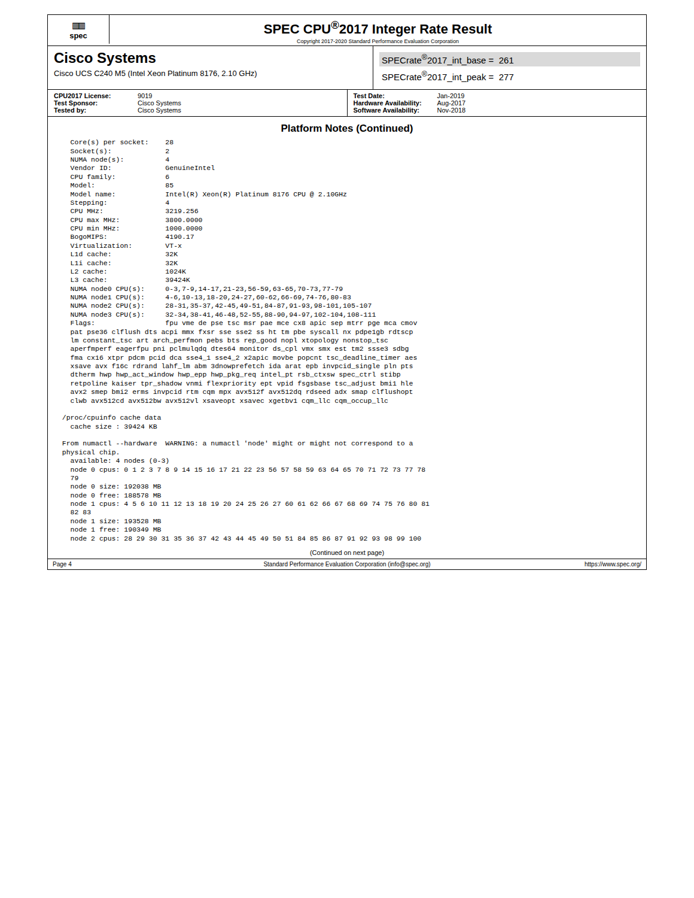▥▥ spec
SPEC CPU®2017 Integer Rate Result
Copyright 2017-2020 Standard Performance Evaluation Corporation
Cisco Systems
Cisco UCS C240 M5 (Intel Xeon Platinum 8176, 2.10 GHz)
SPECrate®2017_int_base = 261
SPECrate®2017_int_peak = 277
CPU2017 License:
9019
Test Sponsor:
Cisco Systems
Tested by:
Cisco Systems
Test Date:
Jan-2019
Hardware Availability:
Aug-2017
Software Availability:
Nov-2018
Platform Notes (Continued)
    Core(s) per socket:    28
    Socket(s):             2
    NUMA node(s):          4
    Vendor ID:             GenuineIntel
    CPU family:            6
    Model:                 85
    Model name:            Intel(R) Xeon(R) Platinum 8176 CPU @ 2.10GHz
    Stepping:              4
    CPU MHz:               3219.256
    CPU max MHz:           3800.0000
    CPU min MHz:           1000.0000
    BogoMIPS:              4190.17
    Virtualization:        VT-x
    L1d cache:             32K
    L1i cache:             32K
    L2 cache:              1024K
    L3 cache:              39424K
    NUMA node0 CPU(s):     0-3,7-9,14-17,21-23,56-59,63-65,70-73,77-79
    NUMA node1 CPU(s):     4-6,10-13,18-20,24-27,60-62,66-69,74-76,80-83
    NUMA node2 CPU(s):     28-31,35-37,42-45,49-51,84-87,91-93,98-101,105-107
    NUMA node3 CPU(s):     32-34,38-41,46-48,52-55,88-90,94-97,102-104,108-111
    Flags:                 fpu vme de pse tsc msr pae mce cx8 apic sep mtrr pge mca cmov
    pat pse36 clflush dts acpi mmx fxsr sse sse2 ss ht tm pbe syscall nx pdpe1gb rdtscp
    lm constant_tsc art arch_perfmon pebs bts rep_good nopl xtopology nonstop_tsc
    aperfmperf eagerfpu pni pclmulqdq dtes64 monitor ds_cpl vmx smx est tm2 ssse3 sdbg
    fma cx16 xtpr pdcm pcid dca sse4_1 sse4_2 x2apic movbe popcnt tsc_deadline_timer aes
    xsave avx f16c rdrand lahf_lm abm 3dnowprefetch ida arat epb invpcid_single pln pts
    dtherm hwp hwp_act_window hwp_epp hwp_pkg_req intel_pt rsb_ctxsw spec_ctrl stibp
    retpoline kaiser tpr_shadow vnmi flexpriority ept vpid fsgsbase tsc_adjust bmi1 hle
    avx2 smep bmi2 erms invpcid rtm cqm mpx avx512f avx512dq rdseed adx smap clflushopt
    clwb avx512cd avx512bw avx512vl xsaveopt xsavec xgetbv1 cqm_llc cqm_occup_llc

  /proc/cpuinfo cache data
    cache size : 39424 KB

  From numactl --hardware  WARNING: a numactl 'node' might or might not correspond to a
  physical chip.
    available: 4 nodes (0-3)
    node 0 cpus: 0 1 2 3 7 8 9 14 15 16 17 21 22 23 56 57 58 59 63 64 65 70 71 72 73 77 78
    79
    node 0 size: 192038 MB
    node 0 free: 188578 MB
    node 1 cpus: 4 5 6 10 11 12 13 18 19 20 24 25 26 27 60 61 62 66 67 68 69 74 75 76 80 81
    82 83
    node 1 size: 193528 MB
    node 1 free: 190349 MB
    node 2 cpus: 28 29 30 31 35 36 37 42 43 44 45 49 50 51 84 85 86 87 91 92 93 98 99 100
(Continued on next page)
Page 4
Standard Performance Evaluation Corporation (info@spec.org)
https://www.spec.org/